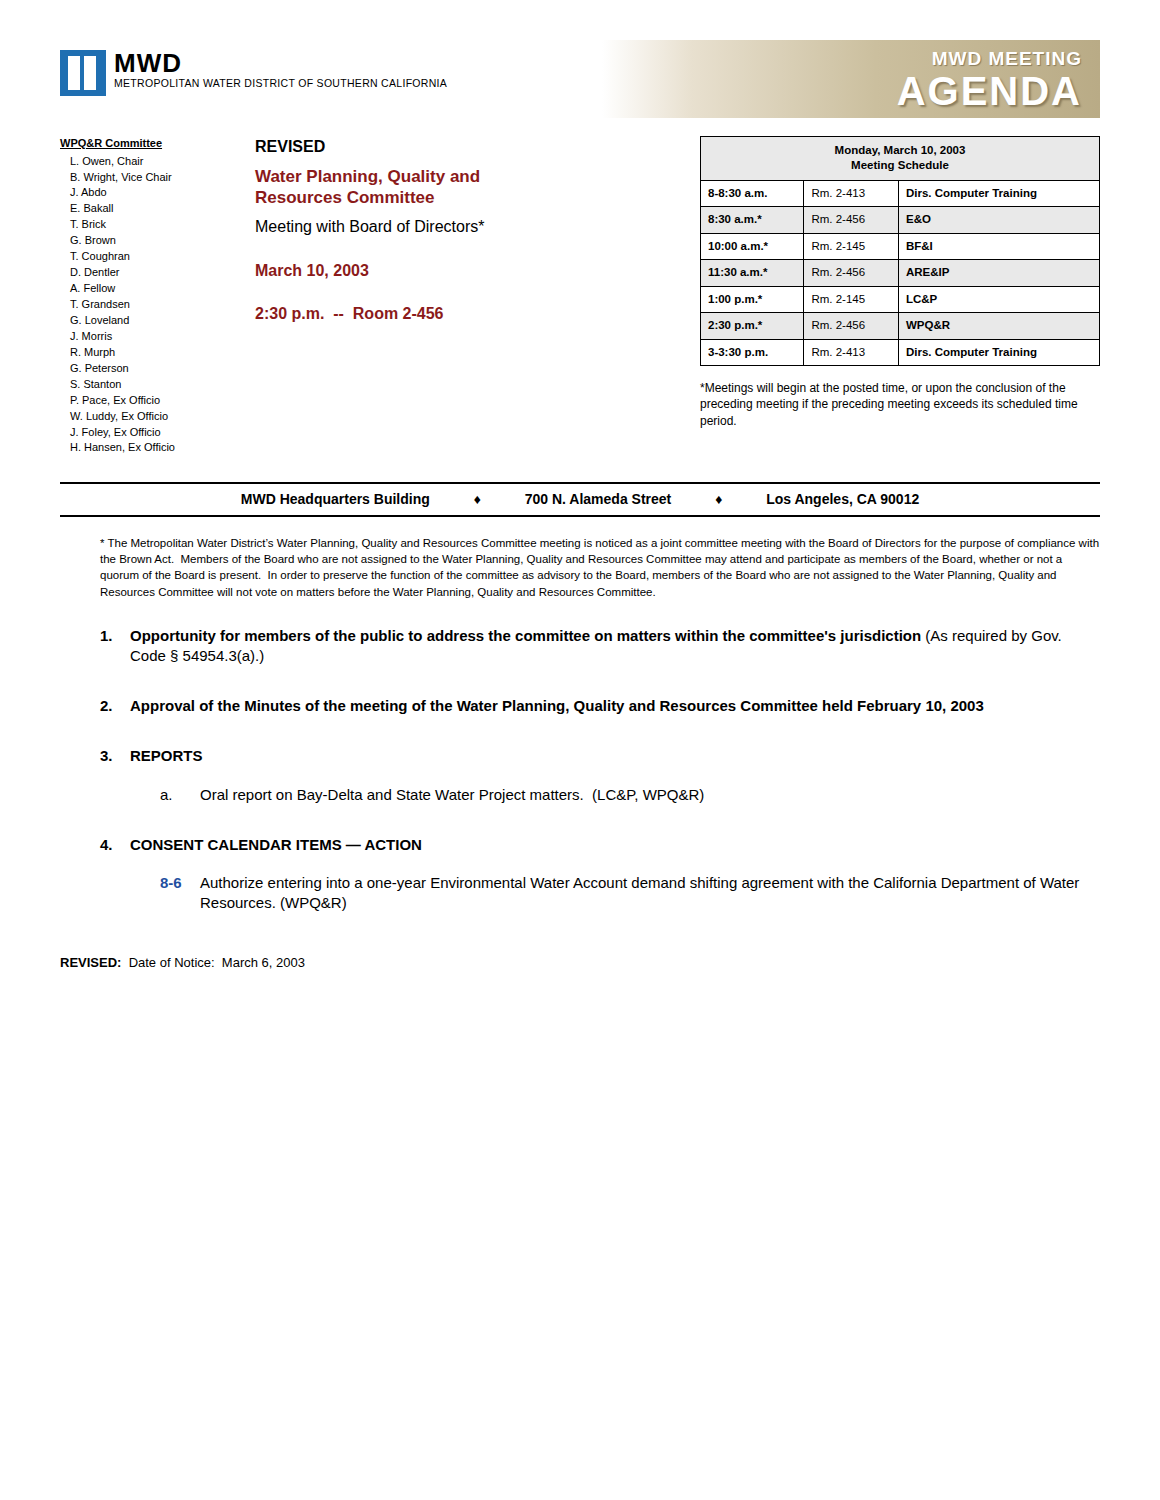MWD
METROPOLITAN WATER DISTRICT OF SOUTHERN CALIFORNIA
MWD MEETING
AGENDA
WPQ&R Committee
L. Owen, Chair
B. Wright, Vice Chair
J. Abdo
E. Bakall
T. Brick
G. Brown
T. Coughran
D. Dentler
A. Fellow
T. Grandsen
G. Loveland
J. Morris
R. Murph
G. Peterson
S. Stanton
P. Pace, Ex Officio
W. Luddy, Ex Officio
J. Foley, Ex Officio
H. Hansen, Ex Officio
REVISED
Water Planning, Quality and
Resources Committee
Meeting with Board of Directors*
March 10, 2003
2:30 p.m. -- Room 2-456
| Monday, March 10, 2003 Meeting Schedule |
| --- |
| 8-8:30 a.m. | Rm. 2-413 | Dirs. Computer Training |
| 8:30 a.m.* | Rm. 2-456 | E&O |
| 10:00 a.m.* | Rm. 2-145 | BF&I |
| 11:30 a.m.* | Rm. 2-456 | ARE&IP |
| 1:00 p.m.* | Rm. 2-145 | LC&P |
| 2:30 p.m.* | Rm. 2-456 | WPQ&R |
| 3-3:30 p.m. | Rm. 2-413 | Dirs. Computer Training |
*Meetings will begin at the posted time, or upon the conclusion of the preceding meeting if the preceding meeting exceeds its scheduled time period.
MWD Headquarters Building ♦ 700 N. Alameda Street ♦ Los Angeles, CA 90012
* The Metropolitan Water District’s Water Planning, Quality and Resources Committee meeting is noticed as a joint committee meeting with the Board of Directors for the purpose of compliance with the Brown Act. Members of the Board who are not assigned to the Water Planning, Quality and Resources Committee may attend and participate as members of the Board, whether or not a quorum of the Board is present. In order to preserve the function of the committee as advisory to the Board, members of the Board who are not assigned to the Water Planning, Quality and Resources Committee will not vote on matters before the Water Planning, Quality and Resources Committee.
1.
Opportunity for members of the public to address the committee on matters within the committee's jurisdiction (As required by Gov. Code § 54954.3(a).)
2.
Approval of the Minutes of the meeting of the Water Planning, Quality and Resources Committee held February 10, 2003
3.
REPORTS
a.
Oral report on Bay-Delta and State Water Project matters. (LC&P, WPQ&R)
4.
CONSENT CALENDAR ITEMS — ACTION
8-6
Authorize entering into a one-year Environmental Water Account demand shifting agreement with the California Department of Water Resources. (WPQ&R)
REVISED: Date of Notice: March 6, 2003